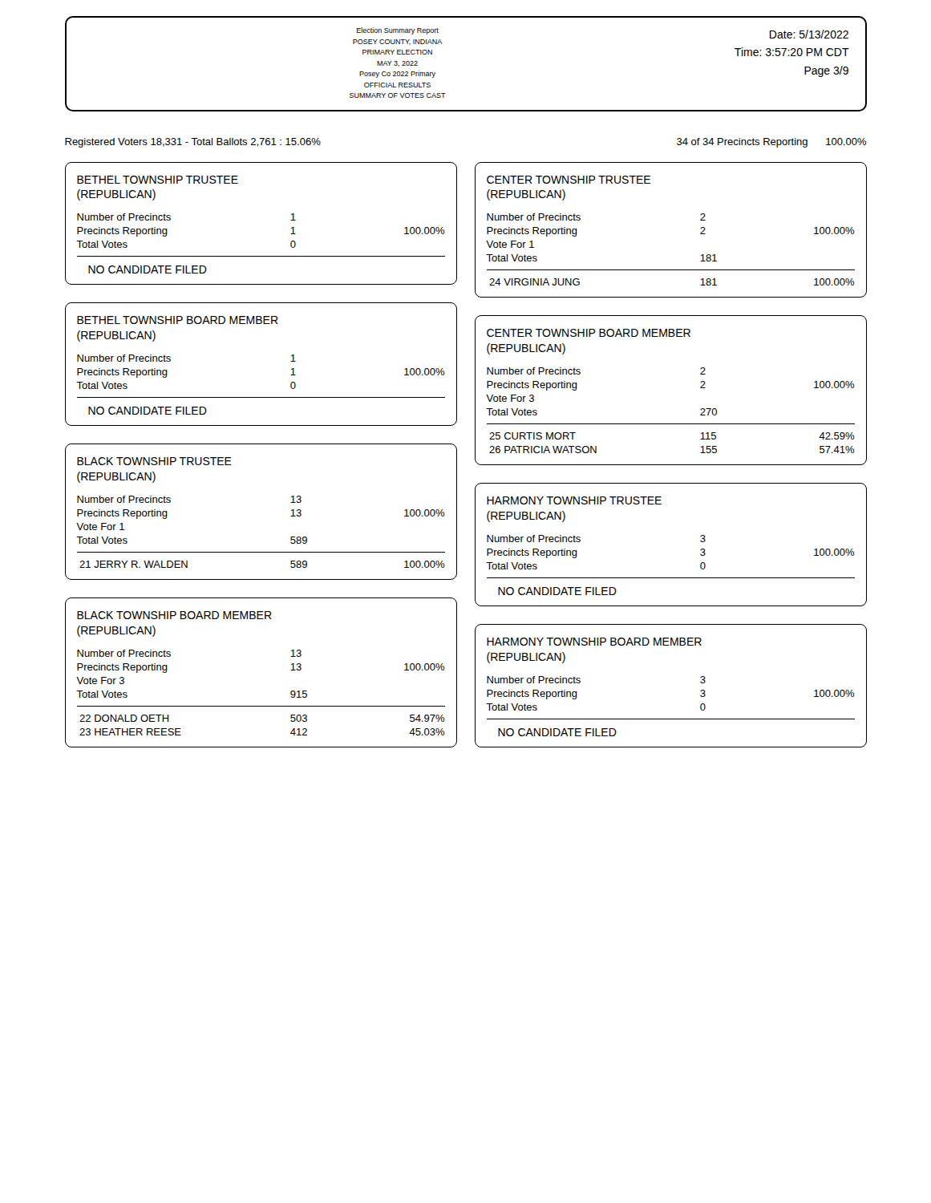Election Summary Report
POSEY COUNTY, INDIANA
PRIMARY ELECTION
MAY 3, 2022
Posey Co 2022 Primary
OFFICIAL RESULTS
SUMMARY OF VOTES CAST
Date: 5/13/2022
Time: 3:57:20 PM CDT
Page 3/9
Registered Voters 18,331 - Total Ballots 2,761 : 15.06%
34 of 34 Precincts Reporting 100.00%
BETHEL TOWNSHIP TRUSTEE
(REPUBLICAN)
| Number of Precincts | 1 | |
| Precincts Reporting | 1 | 100.00% |
| Total Votes | 0 | |
NO CANDIDATE FILED
BETHEL TOWNSHIP BOARD MEMBER
(REPUBLICAN)
| Number of Precincts | 1 | |
| Precincts Reporting | 1 | 100.00% |
| Total Votes | 0 | |
NO CANDIDATE FILED
BLACK TOWNSHIP TRUSTEE
(REPUBLICAN)
| Number of Precincts | 13 | |
| Precincts Reporting | 13 | 100.00% |
| Vote For 1 | | |
| Total Votes | 589 | |
| 21 JERRY R. WALDEN | 589 | 100.00% |
BLACK TOWNSHIP BOARD MEMBER
(REPUBLICAN)
| Number of Precincts | 13 | |
| Precincts Reporting | 13 | 100.00% |
| Vote For 3 | | |
| Total Votes | 915 | |
| 22 DONALD OETH | 503 | 54.97% |
| 23 HEATHER REESE | 412 | 45.03% |
CENTER TOWNSHIP TRUSTEE
(REPUBLICAN)
| Number of Precincts | 2 | |
| Precincts Reporting | 2 | 100.00% |
| Vote For 1 | | |
| Total Votes | 181 | |
| 24 VIRGINIA JUNG | 181 | 100.00% |
CENTER TOWNSHIP BOARD MEMBER
(REPUBLICAN)
| Number of Precincts | 2 | |
| Precincts Reporting | 2 | 100.00% |
| Vote For 3 | | |
| Total Votes | 270 | |
| 25 CURTIS MORT | 115 | 42.59% |
| 26 PATRICIA WATSON | 155 | 57.41% |
HARMONY TOWNSHIP TRUSTEE
(REPUBLICAN)
| Number of Precincts | 3 | |
| Precincts Reporting | 3 | 100.00% |
| Total Votes | 0 | |
NO CANDIDATE FILED
HARMONY TOWNSHIP BOARD MEMBER
(REPUBLICAN)
| Number of Precincts | 3 | |
| Precincts Reporting | 3 | 100.00% |
| Total Votes | 0 | |
NO CANDIDATE FILED